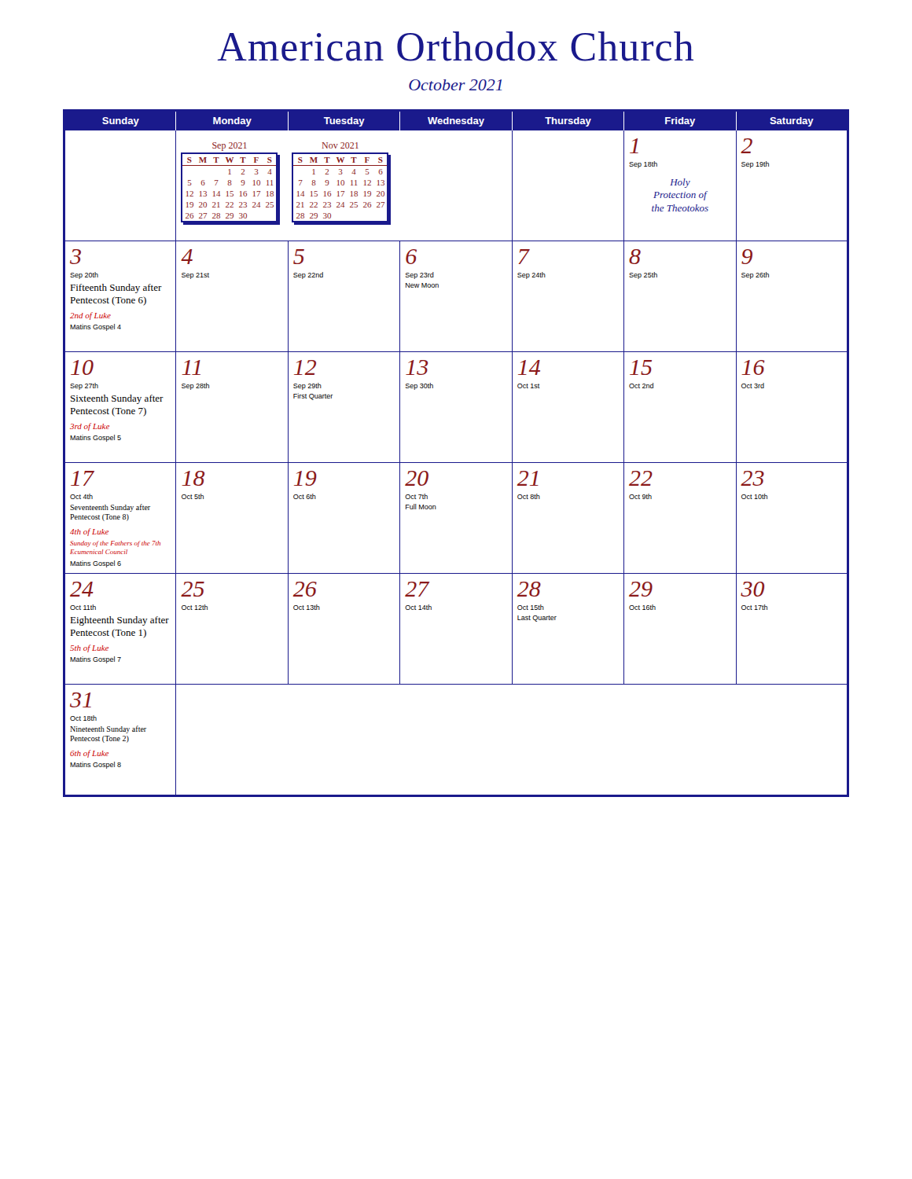American Orthodox Church
October 2021
| Sunday | Monday | Tuesday | Wednesday | Thursday | Friday | Saturday |
| --- | --- | --- | --- | --- | --- | --- |
| | Sep 2021 / S / M / T / W / T / F / S / / --- / --- / --- / --- / --- / --- / --- / / / / / 1 / 2 / 3 / 4 / / 5 / 6 / 7 / 8 / 9 / 10 / 11 / / 12 / 13 / 14 / 15 / 16 / 17 / 18 / / 19 / 20 / 21 / 22 / 23 / 24 / 25 / / 26 / 27 / 28 / 29 / 30 / / / Nov 2021 / S / M / T / W / T / F / S / / --- / --- / --- / --- / --- / --- / --- / / / 1 / 2 / 3 / 4 / 5 / 6 / / 7 / 8 / 9 / 10 / 11 / 12 / 13 / / 14 / 15 / 16 / 17 / 18 / 19 / 20 / / 21 / 22 / 23 / 24 / 25 / 26 / 27 / / 28 / 29 / 30 / / / / / | | 1 Sep 18th Holy Protection of the Theotokos | 2 Sep 19th |
| 3 Sep 20th Fifteenth Sunday after Pentecost (Tone 6) 2nd of Luke Matins Gospel 4 | 4 Sep 21st | 5 Sep 22nd | 6 Sep 23rd New Moon | 7 Sep 24th | 8 Sep 25th | 9 Sep 26th |
| 10 Sep 27th Sixteenth Sunday after Pentecost (Tone 7) 3rd of Luke Matins Gospel 5 | 11 Sep 28th | 12 Sep 29th First Quarter | 13 Sep 30th | 14 Oct 1st | 15 Oct 2nd | 16 Oct 3rd |
| 17 Oct 4th Seventeenth Sunday after Pentecost (Tone 8) 4th of Luke Sunday of the Fathers of the 7th Ecumenical Council Matins Gospel 6 | 18 Oct 5th | 19 Oct 6th | 20 Oct 7th Full Moon | 21 Oct 8th | 22 Oct 9th | 23 Oct 10th |
| 24 Oct 11th Eighteenth Sunday after Pentecost (Tone 1) 5th of Luke Matins Gospel 7 | 25 Oct 12th | 26 Oct 13th | 27 Oct 14th | 28 Oct 15th Last Quarter | 29 Oct 16th | 30 Oct 17th |
| 31 Oct 18th Nineteenth Sunday after Pentecost (Tone 2) 6th of Luke Matins Gospel 8 | |